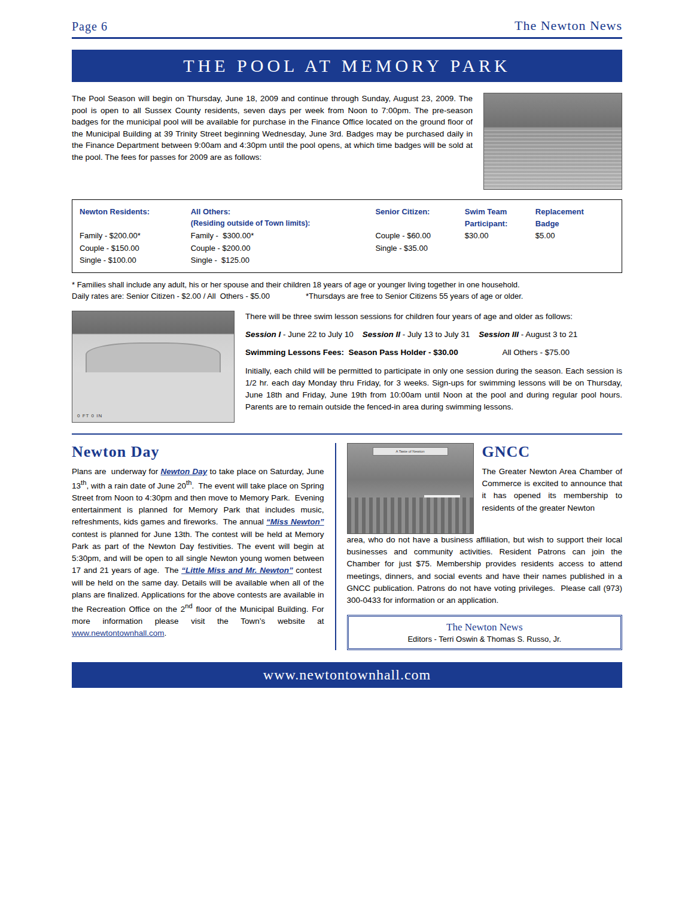Page 6
The Newton News
THE POOL AT MEMORY PARK
The Pool Season will begin on Thursday, June 18, 2009 and continue through Sunday, August 23, 2009. The pool is open to all Sussex County residents, seven days per week from Noon to 7:00pm. The pre-season badges for the municipal pool will be available for purchase in the Finance Office located on the ground floor of the Municipal Building at 39 Trinity Street beginning Wednesday, June 3rd. Badges may be purchased daily in the Finance Department between 9:00am and 4:30pm until the pool opens, at which time badges will be sold at the pool. The fees for passes for 2009 are as follows:
| Newton Residents: | All Others: | Senior Citizen: | Swim Team | Replacement |
| | (Residing outside of Town limits): | | Participant: | Badge |
| Family - $200.00* | Family - $300.00* | Couple - $60.00 | $30.00 | $5.00 |
| Couple - $150.00 | Couple - $200.00 | Single - $35.00 | | |
| Single - $100.00 | Single - $125.00 | | | |
* Families shall include any adult, his or her spouse and their children 18 years of age or younger living together in one household.
Daily rates are: Senior Citizen - $2.00 / All Others - $5.00 *Thursdays are free to Senior Citizens 55 years of age or older.
0 FT 0 IN
There will be three swim lesson sessions for children four years of age and older as follows:
Session I - June 22 to July 10 Session II - July 13 to July 31 Session III - August 3 to 21
Swimming Lessons Fees: Season Pass Holder - $30.00 All Others - $75.00
Initially, each child will be permitted to participate in only one session during the season. Each session is 1/2 hr. each day Monday thru Friday, for 3 weeks. Sign-ups for swimming lessons will be on Thursday, June 18th and Friday, June 19th from 10:00am until Noon at the pool and during regular pool hours. Parents are to remain outside the fenced-in area during swimming lessons.
Newton Day
Plans are underway for Newton Day to take place on Saturday, June 13th, with a rain date of June 20th. The event will take place on Spring Street from Noon to 4:30pm and then move to Memory Park. Evening entertainment is planned for Memory Park that includes music, refreshments, kids games and fireworks. The annual “Miss Newton” contest is planned for June 13th. The contest will be held at Memory Park as part of the Newton Day festivities. The event will begin at 5:30pm, and will be open to all single Newton young women between 17 and 21 years of age. The “Little Miss and Mr. Newton” contest will be held on the same day. Details will be available when all of the plans are finalized. Applications for the above contests are available in the Recreation Office on the 2nd floor of the Municipal Building. For more information please visit the Town’s website at www.newtontownhall.com.
A Taste of Newton
GNCC
The Greater Newton Area Chamber of Commerce is excited to announce that it has opened its membership to residents of the greater Newton
area, who do not have a business affiliation, but wish to support their local businesses and community activities. Resident Patrons can join the Chamber for just $75. Membership provides residents access to attend meetings, dinners, and social events and have their names published in a GNCC publication. Patrons do not have voting privileges. Please call (973) 300-0433 for information or an application.
The Newton News
Editors - Terri Oswin & Thomas S. Russo, Jr.
www.newtontownhall.com